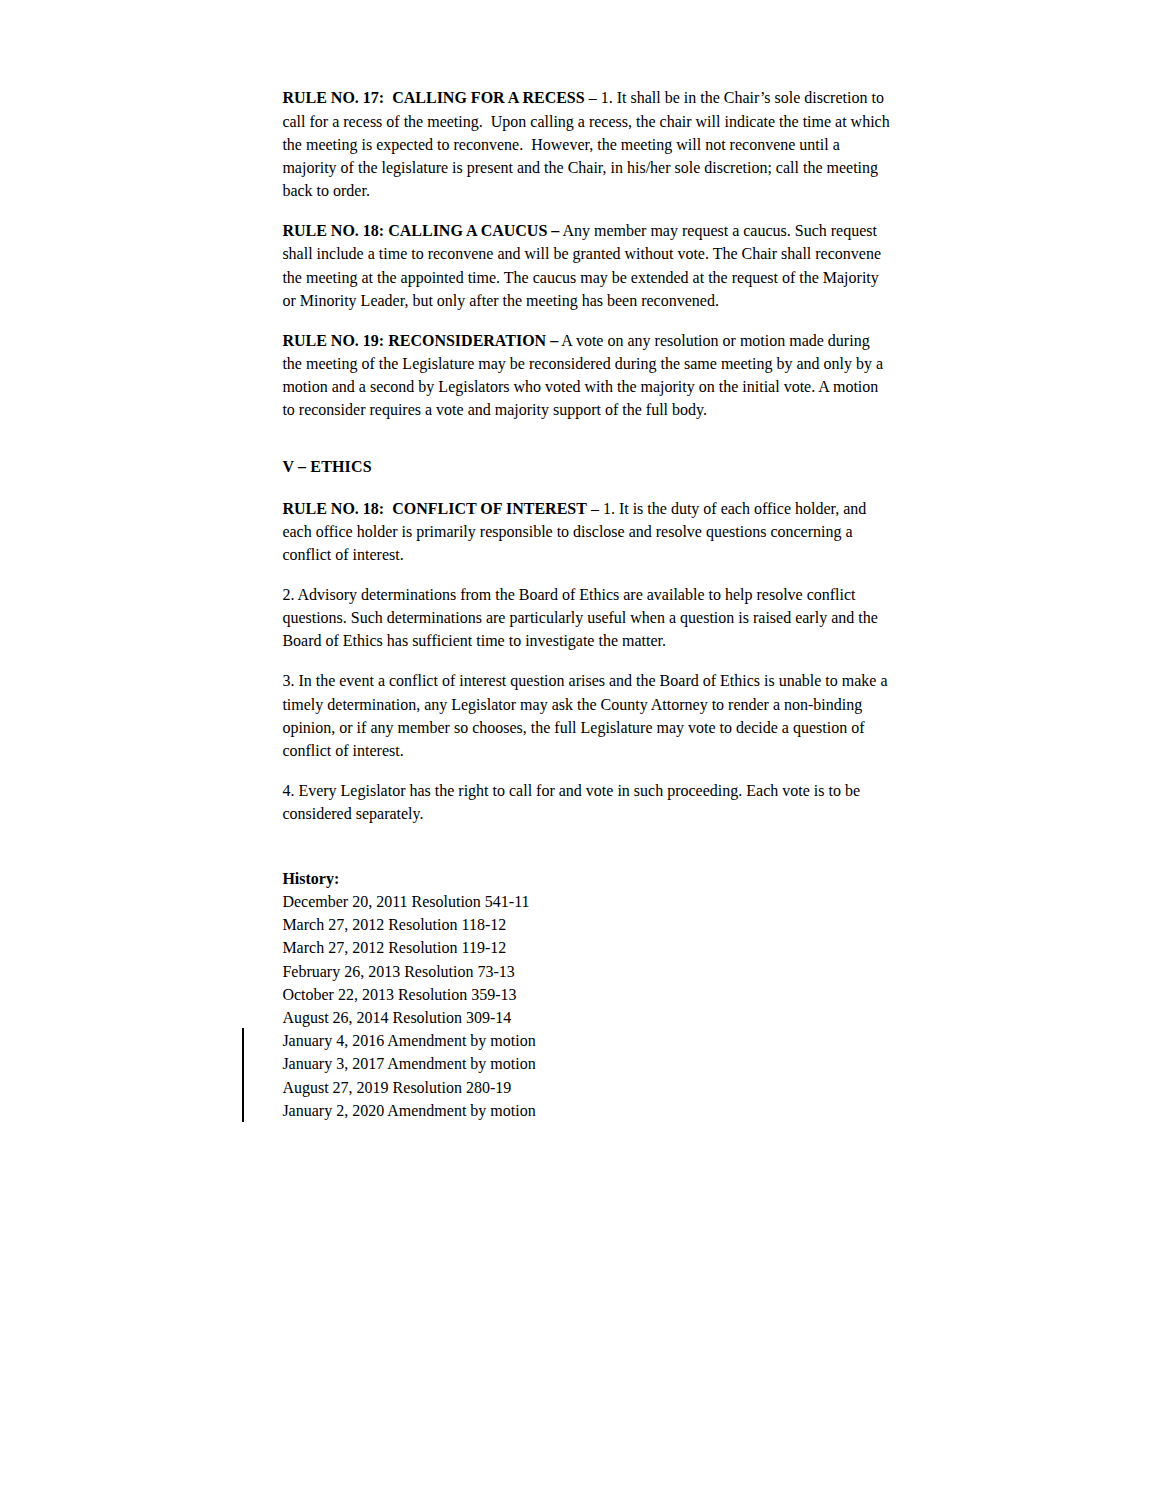RULE NO. 17: CALLING FOR A RECESS – 1. It shall be in the Chair’s sole discretion to call for a recess of the meeting. Upon calling a recess, the chair will indicate the time at which the meeting is expected to reconvene. However, the meeting will not reconvene until a majority of the legislature is present and the Chair, in his/her sole discretion; call the meeting back to order.
RULE NO. 18: CALLING A CAUCUS – Any member may request a caucus. Such request shall include a time to reconvene and will be granted without vote. The Chair shall reconvene the meeting at the appointed time. The caucus may be extended at the request of the Majority or Minority Leader, but only after the meeting has been reconvened.
RULE NO. 19: RECONSIDERATION – A vote on any resolution or motion made during the meeting of the Legislature may be reconsidered during the same meeting by and only by a motion and a second by Legislators who voted with the majority on the initial vote. A motion to reconsider requires a vote and majority support of the full body.
V – ETHICS
RULE NO. 18: CONFLICT OF INTEREST – 1. It is the duty of each office holder, and each office holder is primarily responsible to disclose and resolve questions concerning a conflict of interest.
2. Advisory determinations from the Board of Ethics are available to help resolve conflict questions. Such determinations are particularly useful when a question is raised early and the Board of Ethics has sufficient time to investigate the matter.
3. In the event a conflict of interest question arises and the Board of Ethics is unable to make a timely determination, any Legislator may ask the County Attorney to render a non-binding opinion, or if any member so chooses, the full Legislature may vote to decide a question of conflict of interest.
4. Every Legislator has the right to call for and vote in such proceeding. Each vote is to be considered separately.
History:
December 20, 2011 Resolution 541-11
March 27, 2012 Resolution 118-12
March 27, 2012 Resolution 119-12
February 26, 2013 Resolution 73-13
October 22, 2013 Resolution 359-13
August 26, 2014 Resolution 309-14
January 4, 2016 Amendment by motion
January 3, 2017 Amendment by motion
August 27, 2019 Resolution 280-19
January 2, 2020 Amendment by motion